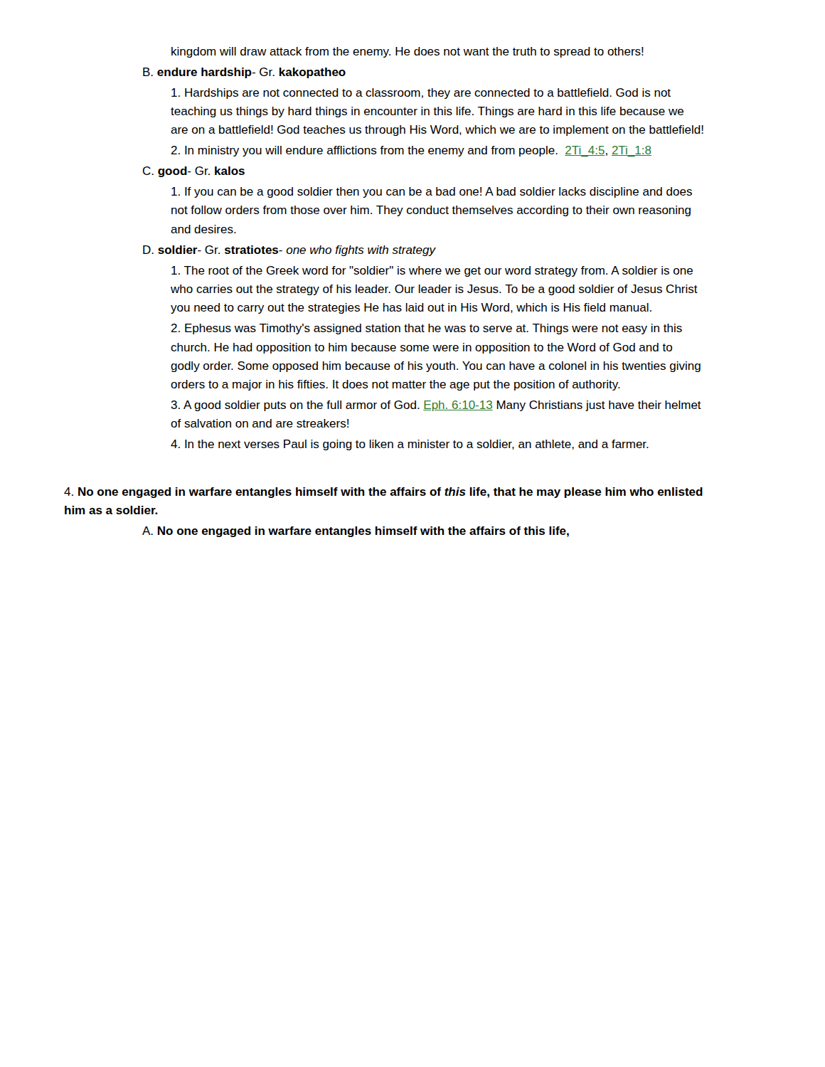kingdom will draw attack from the enemy. He does not want the truth to spread to others!
B. endure hardship- Gr. kakopatheo
1. Hardships are not connected to a classroom, they are connected to a battlefield. God is not teaching us things by hard things in encounter in this life. Things are hard in this life because we are on a battlefield! God teaches us through His Word, which we are to implement on the battlefield!
2. In ministry you will endure afflictions from the enemy and from people. 2Ti_4:5, 2Ti_1:8
C. good- Gr. kalos
1. If you can be a good soldier then you can be a bad one! A bad soldier lacks discipline and does not follow orders from those over him. They conduct themselves according to their own reasoning and desires.
D. soldier- Gr. stratiotes- one who fights with strategy
1. The root of the Greek word for "soldier" is where we get our word strategy from. A soldier is one who carries out the strategy of his leader. Our leader is Jesus. To be a good soldier of Jesus Christ you need to carry out the strategies He has laid out in His Word, which is His field manual.
2. Ephesus was Timothy's assigned station that he was to serve at. Things were not easy in this church. He had opposition to him because some were in opposition to the Word of God and to godly order. Some opposed him because of his youth. You can have a colonel in his twenties giving orders to a major in his fifties. It does not matter the age put the position of authority.
3. A good soldier puts on the full armor of God. Eph. 6:10-13 Many Christians just have their helmet of salvation on and are streakers!
4. In the next verses Paul is going to liken a minister to a soldier, an athlete, and a farmer.
4. No one engaged in warfare entangles himself with the affairs of this life, that he may please him who enlisted him as a soldier.
A. No one engaged in warfare entangles himself with the affairs of this life,